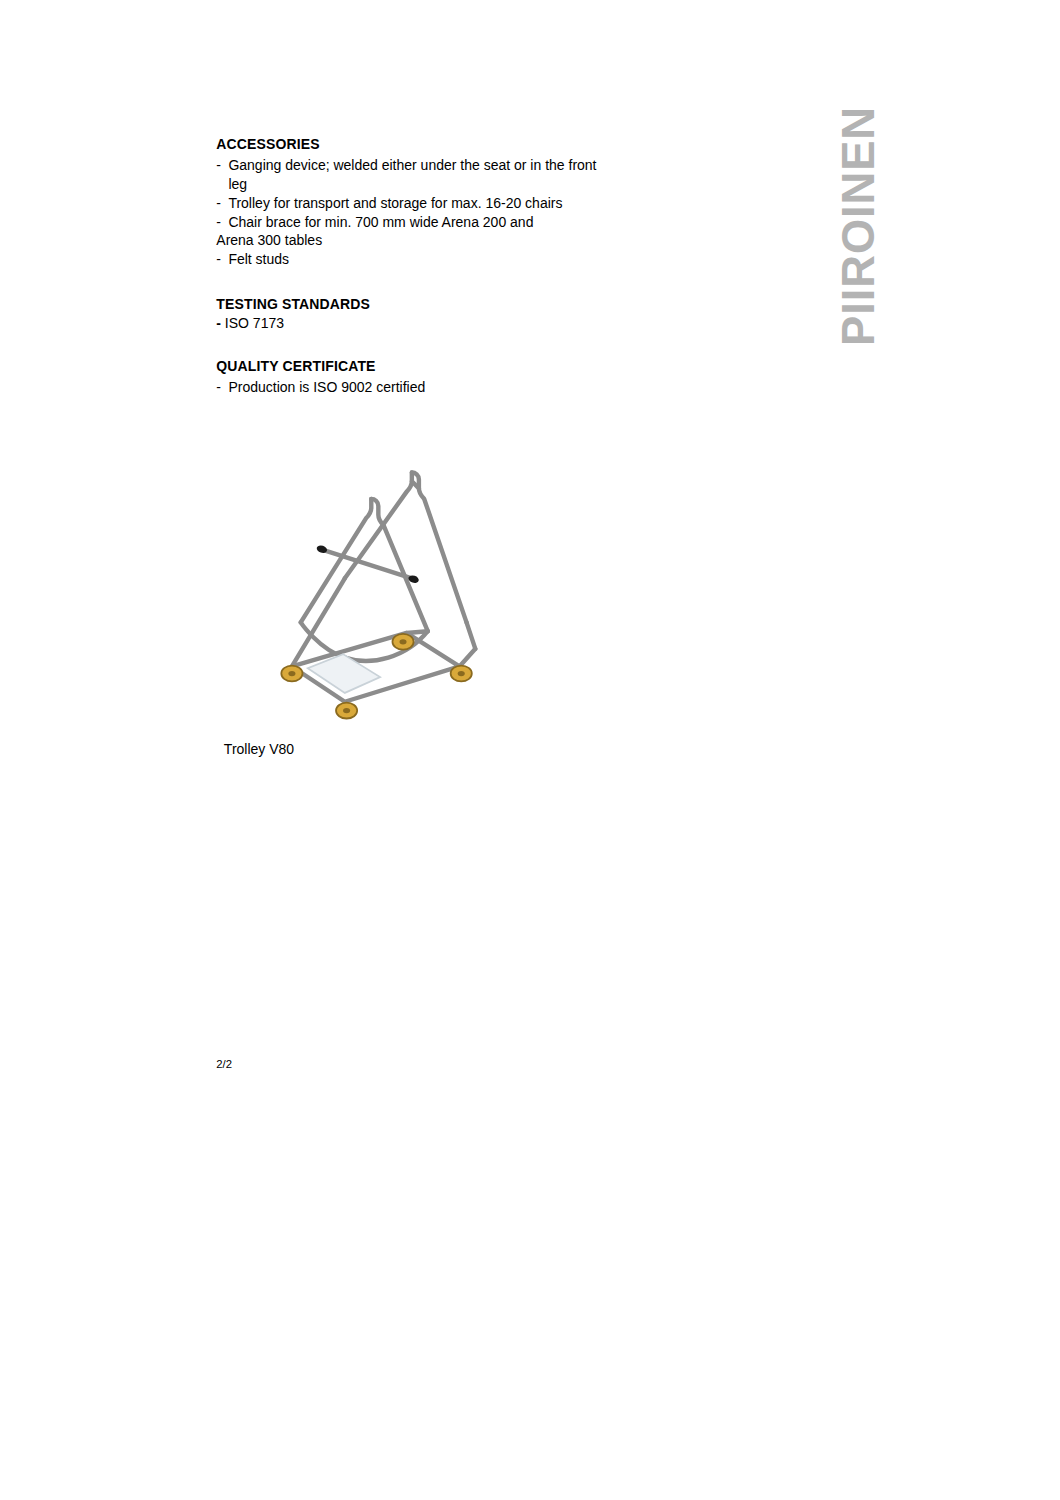PIIROINEN
ACCESSORIES
Ganging device; welded either under the seat or in the front leg
Trolley for transport and storage for max. 16-20 chairs
Chair brace for min. 700 mm wide Arena 200 and
Arena 300 tables
Felt studs
TESTING STANDARDS
- ISO 7173
QUALITY CERTIFICATE
Production is ISO 9002 certified
Trolley V80 line drawing
Trolley V80
2/2